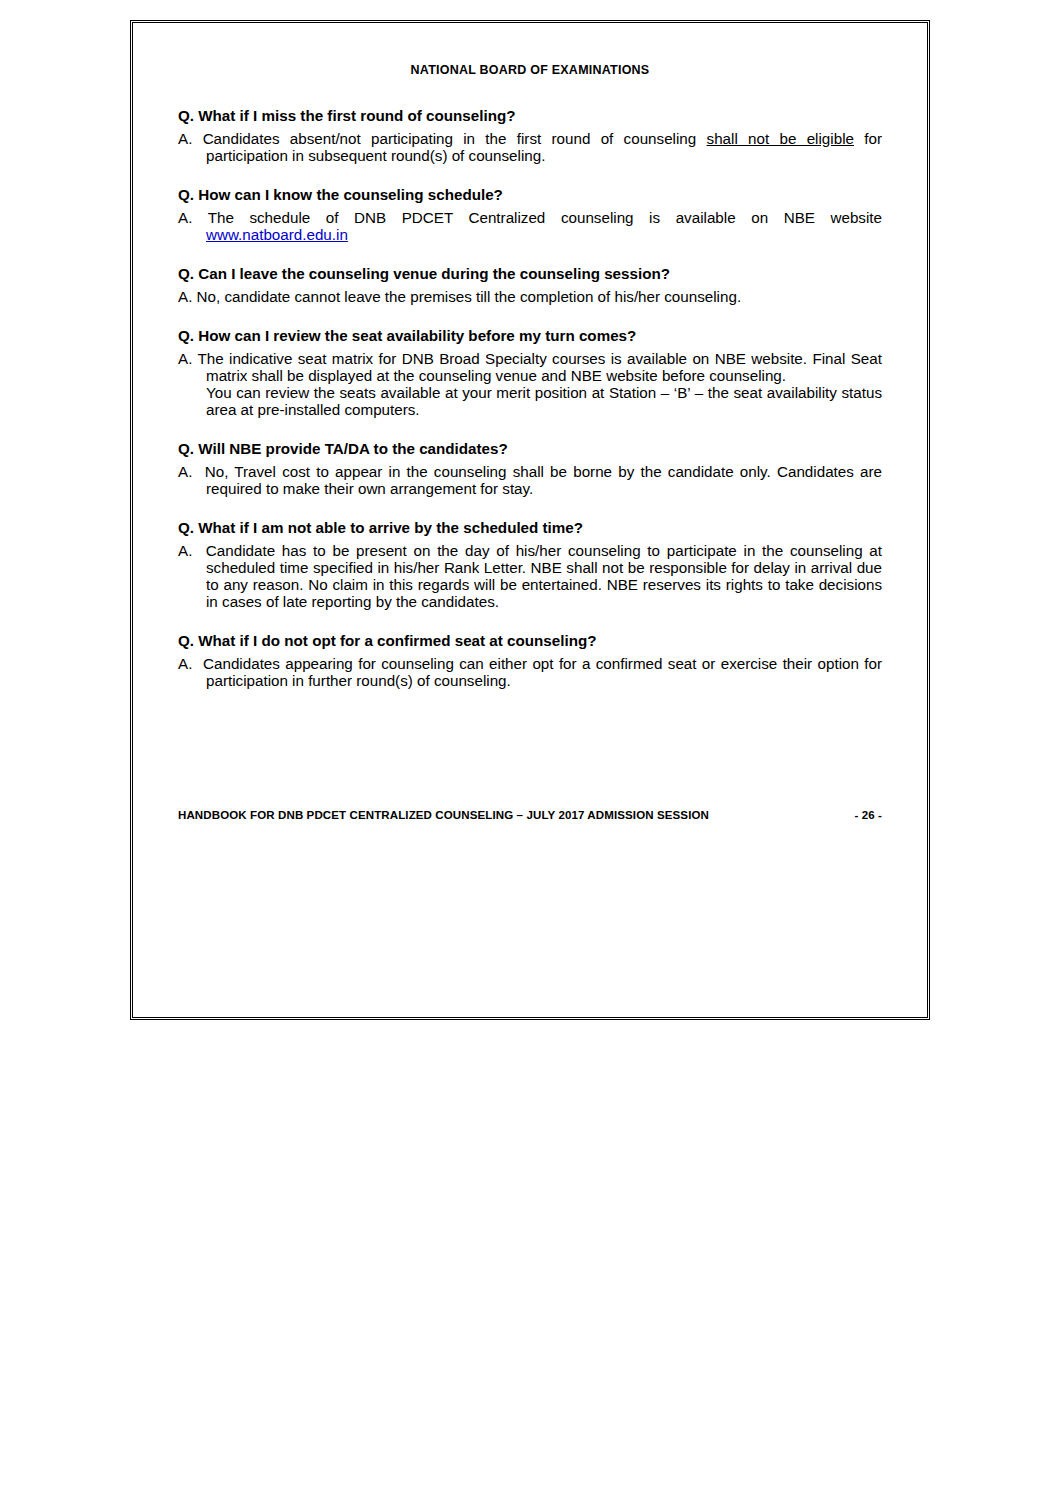NATIONAL BOARD OF EXAMINATIONS
Q. What if I miss the first round of counseling?
A. Candidates absent/not participating in the first round of counseling shall not be eligible for participation in subsequent round(s) of counseling.
Q. How can I know the counseling schedule?
A. The schedule of DNB PDCET Centralized counseling is available on NBE website www.natboard.edu.in
Q. Can I leave the counseling venue during the counseling session?
A. No, candidate cannot leave the premises till the completion of his/her counseling.
Q. How can I review the seat availability before my turn comes?
A. The indicative seat matrix for DNB Broad Specialty courses is available on NBE website. Final Seat matrix shall be displayed at the counseling venue and NBE website before counseling.
You can review the seats available at your merit position at Station – ‘B’ – the seat availability status area at pre-installed computers.
Q. Will NBE provide TA/DA to the candidates?
A. No, Travel cost to appear in the counseling shall be borne by the candidate only. Candidates are required to make their own arrangement for stay.
Q. What if I am not able to arrive by the scheduled time?
A. Candidate has to be present on the day of his/her counseling to participate in the counseling at scheduled time specified in his/her Rank Letter. NBE shall not be responsible for delay in arrival due to any reason. No claim in this regards will be entertained. NBE reserves its rights to take decisions in cases of late reporting by the candidates.
Q. What if I do not opt for a confirmed seat at counseling?
A. Candidates appearing for counseling can either opt for a confirmed seat or exercise their option for participation in further round(s) of counseling.
HANDBOOK FOR DNB PDCET CENTRALIZED COUNSELING – JULY 2017 ADMISSION SESSION- 26 -